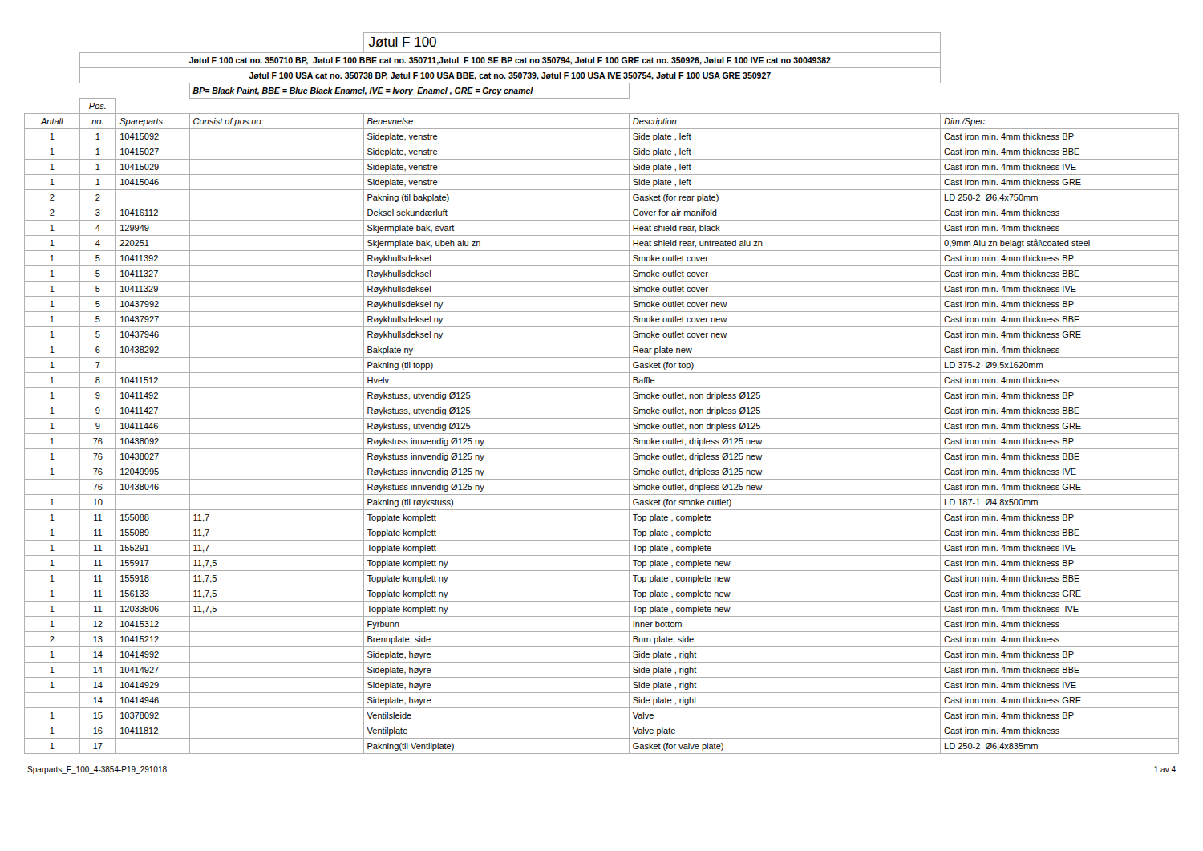| | | | | Jøtul F 100 | |
| | Jøtul F 100 cat no. 350710 BP, Jøtul F 100 BBE cat no. 350711,Jøtul F 100 SE BP cat no 350794, Jøtul F 100 GRE cat no. 350926, Jøtul F 100 IVE cat no 30049382 | |
| | Jøtul F 100 USA cat no. 350738 BP, Jøtul F 100 USA BBE, cat no. 350739, Jøtul F 100 USA IVE 350754, Jøtul F 100 USA GRE 350927 | |
| | | | BP= Black Paint, BBE = Blue Black Enamel, IVE = Ivory Enamel , GRE = Grey enamel | | |
| | Pos. | | | | | |
| Antall | no. | Spareparts | Consist of pos.no: | Benevnelse | Description | Dim./Spec. |
| 1 | 1 | 10415092 | | Sideplate, venstre | Side plate , left | Cast iron min. 4mm thickness BP |
| 1 | 1 | 10415027 | | Sideplate, venstre | Side plate , left | Cast iron min. 4mm thickness BBE |
| 1 | 1 | 10415029 | | Sideplate, venstre | Side plate , left | Cast iron min. 4mm thickness IVE |
| 1 | 1 | 10415046 | | Sideplate, venstre | Side plate , left | Cast iron min. 4mm thickness GRE |
| 2 | 2 | | | Pakning (til bakplate) | Gasket (for rear plate) | LD 250-2 Ø6,4x750mm |
| 2 | 3 | 10416112 | | Deksel sekundærluft | Cover for air manifold | Cast iron min. 4mm thickness |
| 1 | 4 | 129949 | | Skjermplate bak, svart | Heat shield rear, black | Cast iron min. 4mm thickness |
| 1 | 4 | 220251 | | Skjermplate bak, ubeh alu zn | Heat shield rear, untreated alu zn | 0,9mm Alu zn belagt stål\coated steel |
| 1 | 5 | 10411392 | | Røykhullsdeksel | Smoke outlet cover | Cast iron min. 4mm thickness BP |
| 1 | 5 | 10411327 | | Røykhullsdeksel | Smoke outlet cover | Cast iron min. 4mm thickness BBE |
| 1 | 5 | 10411329 | | Røykhullsdeksel | Smoke outlet cover | Cast iron min. 4mm thickness IVE |
| 1 | 5 | 10437992 | | Røykhullsdeksel ny | Smoke outlet cover new | Cast iron min. 4mm thickness BP |
| 1 | 5 | 10437927 | | Røykhullsdeksel ny | Smoke outlet cover new | Cast iron min. 4mm thickness BBE |
| 1 | 5 | 10437946 | | Røykhullsdeksel ny | Smoke outlet cover new | Cast iron min. 4mm thickness GRE |
| 1 | 6 | 10438292 | | Bakplate ny | Rear plate new | Cast iron min. 4mm thickness |
| 1 | 7 | | | Pakning (til topp) | Gasket (for top) | LD 375-2 Ø9,5x1620mm |
| 1 | 8 | 10411512 | | Hvelv | Baffle | Cast iron min. 4mm thickness |
| 1 | 9 | 10411492 | | Røykstuss, utvendig Ø125 | Smoke outlet, non dripless Ø125 | Cast iron min. 4mm thickness BP |
| 1 | 9 | 10411427 | | Røykstuss, utvendig Ø125 | Smoke outlet, non dripless Ø125 | Cast iron min. 4mm thickness BBE |
| 1 | 9 | 10411446 | | Røykstuss, utvendig Ø125 | Smoke outlet, non dripless Ø125 | Cast iron min. 4mm thickness GRE |
| 1 | 76 | 10438092 | | Røykstuss innvendig Ø125 ny | Smoke outlet, dripless Ø125 new | Cast iron min. 4mm thickness BP |
| 1 | 76 | 10438027 | | Røykstuss innvendig Ø125 ny | Smoke outlet, dripless Ø125 new | Cast iron min. 4mm thickness BBE |
| 1 | 76 | 12049995 | | Røykstuss innvendig Ø125 ny | Smoke outlet, dripless Ø125 new | Cast iron min. 4mm thickness IVE |
| | 76 | 10438046 | | Røykstuss innvendig Ø125 ny | Smoke outlet, dripless Ø125 new | Cast iron min. 4mm thickness GRE |
| 1 | 10 | | | Pakning (til røykstuss) | Gasket (for smoke outlet) | LD 187-1 Ø4,8x500mm |
| 1 | 11 | 155088 | 11,7 | Topplate komplett | Top plate , complete | Cast iron min. 4mm thickness BP |
| 1 | 11 | 155089 | 11,7 | Topplate komplett | Top plate , complete | Cast iron min. 4mm thickness BBE |
| 1 | 11 | 155291 | 11,7 | Topplate komplett | Top plate , complete | Cast iron min. 4mm thickness IVE |
| 1 | 11 | 155917 | 11,7,5 | Topplate komplett ny | Top plate , complete new | Cast iron min. 4mm thickness BP |
| 1 | 11 | 155918 | 11,7,5 | Topplate komplett ny | Top plate , complete new | Cast iron min. 4mm thickness BBE |
| 1 | 11 | 156133 | 11,7,5 | Topplate komplett ny | Top plate , complete new | Cast iron min. 4mm thickness GRE |
| 1 | 11 | 12033806 | 11,7,5 | Topplate komplett ny | Top plate , complete new | Cast iron min. 4mm thickness IVE |
| 1 | 12 | 10415312 | | Fyrbunn | Inner bottom | Cast iron min. 4mm thickness |
| 2 | 13 | 10415212 | | Brennplate, side | Burn plate, side | Cast iron min. 4mm thickness |
| 1 | 14 | 10414992 | | Sideplate, høyre | Side plate , right | Cast iron min. 4mm thickness BP |
| 1 | 14 | 10414927 | | Sideplate, høyre | Side plate , right | Cast iron min. 4mm thickness BBE |
| 1 | 14 | 10414929 | | Sideplate, høyre | Side plate , right | Cast iron min. 4mm thickness IVE |
| | 14 | 10414946 | | Sideplate, høyre | Side plate , right | Cast iron min. 4mm thickness GRE |
| 1 | 15 | 10378092 | | Ventilsleide | Valve | Cast iron min. 4mm thickness BP |
| 1 | 16 | 10411812 | | Ventilplate | Valve plate | Cast iron min. 4mm thickness |
| 1 | 17 | | | Pakning(til Ventilplate) | Gasket (for valve plate) | LD 250-2 Ø6,4x835mm |
Sparparts_F_100_4-3854-P19_291018 1 av 4